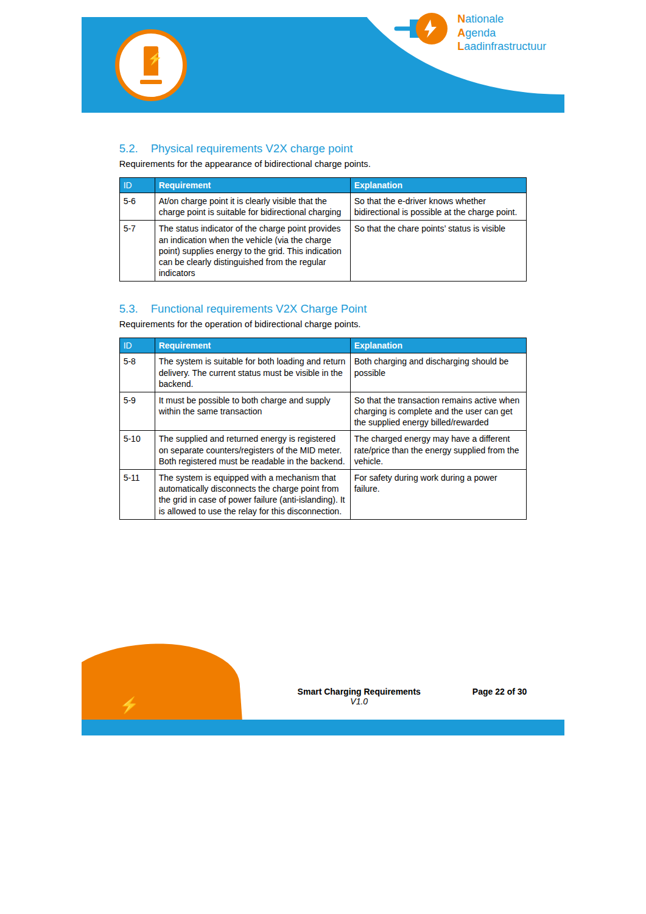Nationale
Agenda
Laadinfrastructuur
⚡
5.2. Physical requirements V2X charge point
Requirements for the appearance of bidirectional charge points.
| ID | Requirement | Explanation |
| --- | --- | --- |
| 5-6 | At/on charge point it is clearly visible that the charge point is suitable for bidirectional charging | So that the e-driver knows whether bidirectional is possible at the charge point. |
| 5-7 | The status indicator of the charge point provides an indication when the vehicle (via the charge point) supplies energy to the grid. This indication can be clearly distinguished from the regular indicators | So that the chare points’ status is visible |
5.3. Functional requirements V2X Charge Point
Requirements for the operation of bidirectional charge points.
| ID | Requirement | Explanation |
| --- | --- | --- |
| 5-8 | The system is suitable for both loading and return delivery. The current status must be visible in the backend. | Both charging and discharging should be possible |
| 5-9 | It must be possible to both charge and supply within the same transaction | So that the transaction remains active when charging is complete and the user can get the supplied energy billed/rewarded |
| 5-10 | The supplied and returned energy is registered on separate counters/registers of the MID meter. Both registered must be readable in the backend. | The charged energy may have a different rate/price than the energy supplied from the vehicle. |
| 5-11 | The system is equipped with a mechanism that automatically disconnects the charge point from the grid in case of power failure (anti-islanding). It is allowed to use the relay for this disconnection. | For safety during work during a power failure. |
⚡
Smart Charging Requirements
V1.0
Page 22 of 30